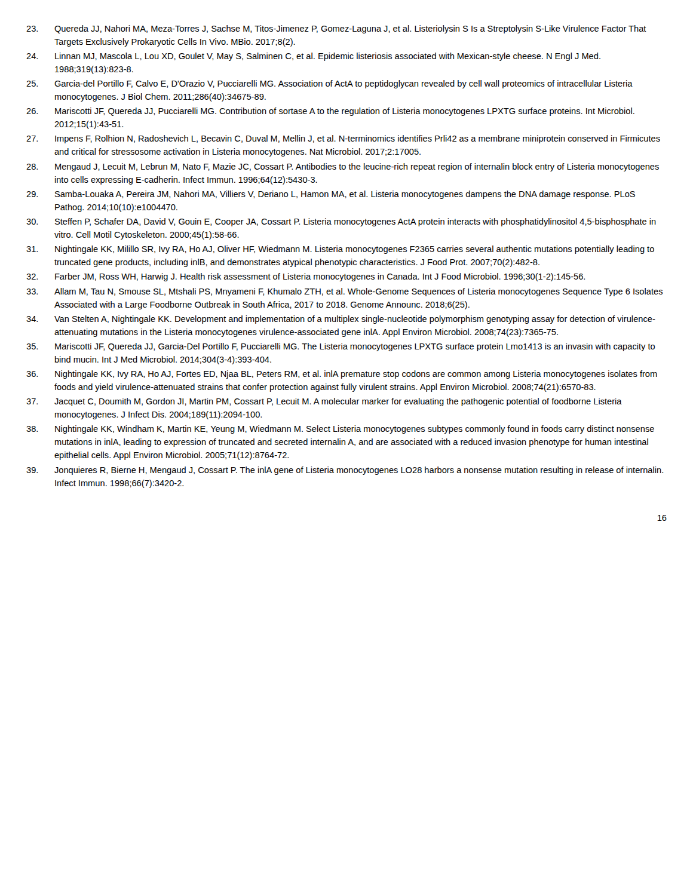Quereda JJ, Nahori MA, Meza-Torres J, Sachse M, Titos-Jimenez P, Gomez-Laguna J, et al. Listeriolysin S Is a Streptolysin S-Like Virulence Factor That Targets Exclusively Prokaryotic Cells In Vivo. MBio. 2017;8(2).
Linnan MJ, Mascola L, Lou XD, Goulet V, May S, Salminen C, et al. Epidemic listeriosis associated with Mexican-style cheese. N Engl J Med. 1988;319(13):823-8.
Garcia-del Portillo F, Calvo E, D'Orazio V, Pucciarelli MG. Association of ActA to peptidoglycan revealed by cell wall proteomics of intracellular Listeria monocytogenes. J Biol Chem. 2011;286(40):34675-89.
Mariscotti JF, Quereda JJ, Pucciarelli MG. Contribution of sortase A to the regulation of Listeria monocytogenes LPXTG surface proteins. Int Microbiol. 2012;15(1):43-51.
Impens F, Rolhion N, Radoshevich L, Becavin C, Duval M, Mellin J, et al. N-terminomics identifies Prli42 as a membrane miniprotein conserved in Firmicutes and critical for stressosome activation in Listeria monocytogenes. Nat Microbiol. 2017;2:17005.
Mengaud J, Lecuit M, Lebrun M, Nato F, Mazie JC, Cossart P. Antibodies to the leucine-rich repeat region of internalin block entry of Listeria monocytogenes into cells expressing E-cadherin. Infect Immun. 1996;64(12):5430-3.
Samba-Louaka A, Pereira JM, Nahori MA, Villiers V, Deriano L, Hamon MA, et al. Listeria monocytogenes dampens the DNA damage response. PLoS Pathog. 2014;10(10):e1004470.
Steffen P, Schafer DA, David V, Gouin E, Cooper JA, Cossart P. Listeria monocytogenes ActA protein interacts with phosphatidylinositol 4,5-bisphosphate in vitro. Cell Motil Cytoskeleton. 2000;45(1):58-66.
Nightingale KK, Milillo SR, Ivy RA, Ho AJ, Oliver HF, Wiedmann M. Listeria monocytogenes F2365 carries several authentic mutations potentially leading to truncated gene products, including inlB, and demonstrates atypical phenotypic characteristics. J Food Prot. 2007;70(2):482-8.
Farber JM, Ross WH, Harwig J. Health risk assessment of Listeria monocytogenes in Canada. Int J Food Microbiol. 1996;30(1-2):145-56.
Allam M, Tau N, Smouse SL, Mtshali PS, Mnyameni F, Khumalo ZTH, et al. Whole-Genome Sequences of Listeria monocytogenes Sequence Type 6 Isolates Associated with a Large Foodborne Outbreak in South Africa, 2017 to 2018. Genome Announc. 2018;6(25).
Van Stelten A, Nightingale KK. Development and implementation of a multiplex single-nucleotide polymorphism genotyping assay for detection of virulence-attenuating mutations in the Listeria monocytogenes virulence-associated gene inlA. Appl Environ Microbiol. 2008;74(23):7365-75.
Mariscotti JF, Quereda JJ, Garcia-Del Portillo F, Pucciarelli MG. The Listeria monocytogenes LPXTG surface protein Lmo1413 is an invasin with capacity to bind mucin. Int J Med Microbiol. 2014;304(3-4):393-404.
Nightingale KK, Ivy RA, Ho AJ, Fortes ED, Njaa BL, Peters RM, et al. inlA premature stop codons are common among Listeria monocytogenes isolates from foods and yield virulence-attenuated strains that confer protection against fully virulent strains. Appl Environ Microbiol. 2008;74(21):6570-83.
Jacquet C, Doumith M, Gordon JI, Martin PM, Cossart P, Lecuit M. A molecular marker for evaluating the pathogenic potential of foodborne Listeria monocytogenes. J Infect Dis. 2004;189(11):2094-100.
Nightingale KK, Windham K, Martin KE, Yeung M, Wiedmann M. Select Listeria monocytogenes subtypes commonly found in foods carry distinct nonsense mutations in inlA, leading to expression of truncated and secreted internalin A, and are associated with a reduced invasion phenotype for human intestinal epithelial cells. Appl Environ Microbiol. 2005;71(12):8764-72.
Jonquieres R, Bierne H, Mengaud J, Cossart P. The inlA gene of Listeria monocytogenes LO28 harbors a nonsense mutation resulting in release of internalin. Infect Immun. 1998;66(7):3420-2.
16